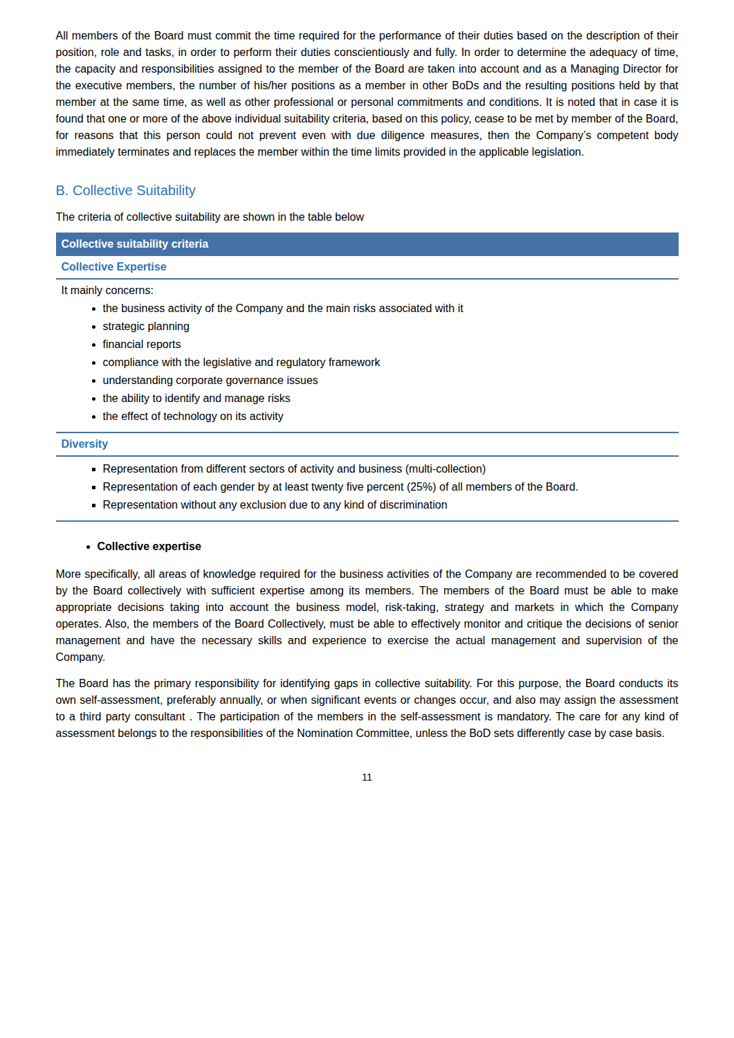All members of the Board must commit the time required for the performance of their duties based on the description of their position, role and tasks, in order to perform their duties conscientiously and fully. In order to determine the adequacy of time, the capacity and responsibilities assigned to the member of the Board are taken into account and as a Managing Director for the executive members, the number of his/her positions as a member in other BoDs and the resulting positions held by that member at the same time, as well as other professional or personal commitments and conditions. It is noted that in case it is found that one or more of the above individual suitability criteria, based on this policy, cease to be met by member of the Board, for reasons that this person could not prevent even with due diligence measures, then the Company’s competent body immediately terminates and replaces the member within the time limits provided in the applicable legislation.
B. Collective Suitability
The criteria of collective suitability are shown in the table below
| Collective suitability criteria |
| --- |
| Collective Expertise |
| It mainly concerns: the business activity of the Company and the main risks associated with it strategic planning financial reports compliance with the legislative and regulatory framework understanding corporate governance issues the ability to identify and manage risks the effect of technology on its activity |
| Diversity |
| Representation from different sectors of activity and business (multi-collection) Representation of each gender by at least twenty five percent (25%) of all members of the Board. Representation without any exclusion due to any kind of discrimination |
Collective expertise
More specifically, all areas of knowledge required for the business activities of the Company are recommended to be covered by the Board collectively with sufficient expertise among its members. The members of the Board must be able to make appropriate decisions taking into account the business model, risk-taking, strategy and markets in which the Company operates. Also, the members of the Board Collectively, must be able to effectively monitor and critique the decisions of senior management and have the necessary skills and experience to exercise the actual management and supervision of the Company.
The Board has the primary responsibility for identifying gaps in collective suitability. For this purpose, the Board conducts its own self-assessment, preferably annually, or when significant events or changes occur, and also may assign the assessment to a third party consultant . The participation of the members in the self-assessment is mandatory. The care for any kind of assessment belongs to the responsibilities of the Nomination Committee, unless the BoD sets differently case by case basis.
11